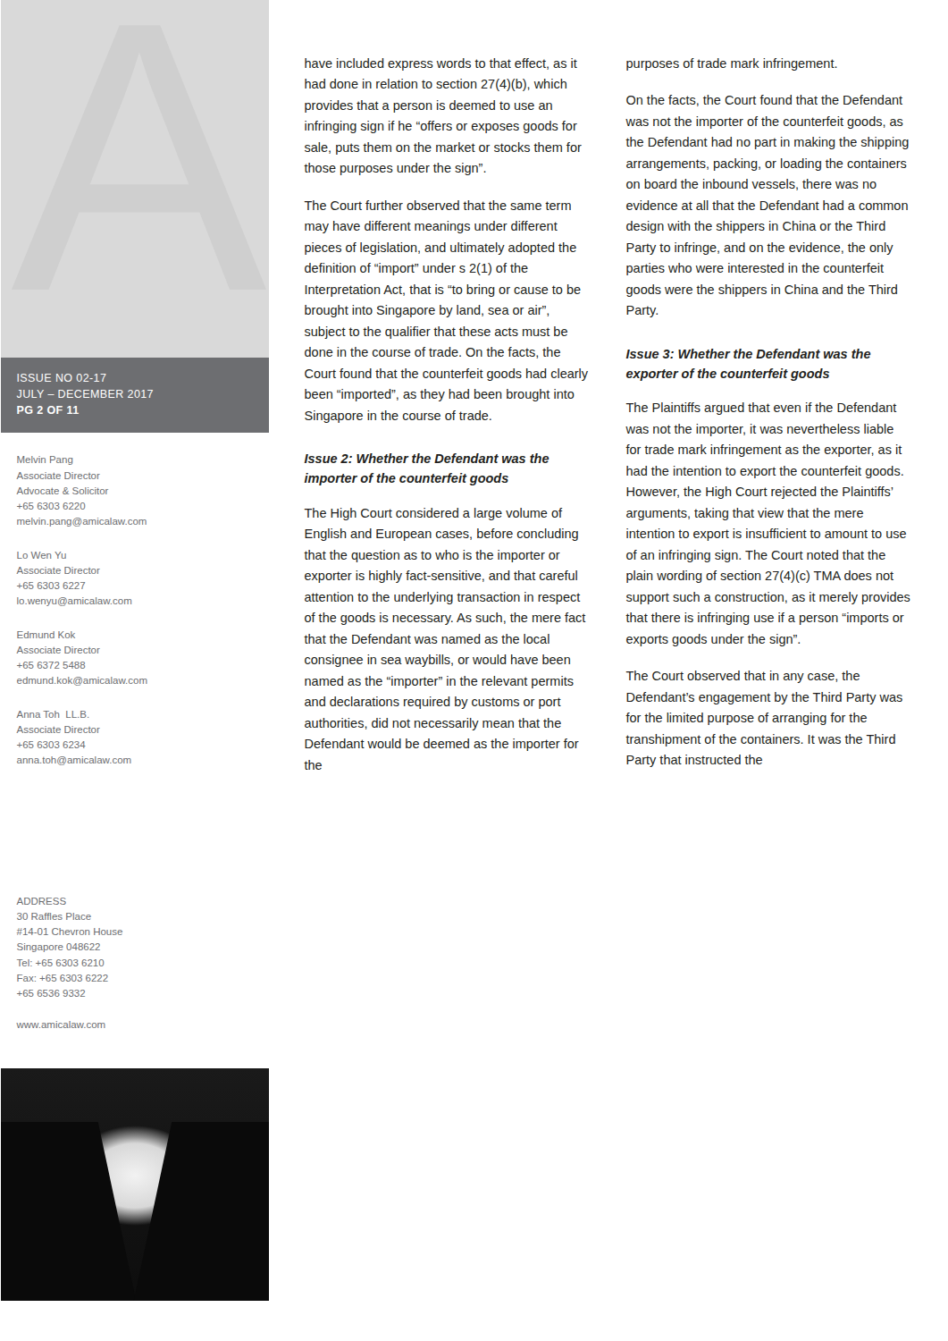A
ISSUE NO 02-17
JULY – DECEMBER 2017
PG 2 OF 11
Melvin Pang
Associate Director
Advocate & Solicitor
+65 6303 6220
melvin.pang@amicalaw.com
Lo Wen Yu
Associate Director
+65 6303 6227
lo.wenyu@amicalaw.com
Edmund Kok
Associate Director
+65 6372 5488
edmund.kok@amicalaw.com
Anna Toh LL.B.
Associate Director
+65 6303 6234
anna.toh@amicalaw.com
ADDRESS
30 Raffles Place
#14-01 Chevron House
Singapore 048622
Tel: +65 6303 6210
Fax: +65 6303 6222
+65 6536 9332
www.amicalaw.com
have included express words to that effect, as it had done in relation to section 27(4)(b), which provides that a person is deemed to use an infringing sign if he “offers or exposes goods for sale, puts them on the market or stocks them for those purposes under the sign”.
The Court further observed that the same term may have different meanings under different pieces of legislation, and ultimately adopted the definition of “import” under s 2(1) of the Interpretation Act, that is “to bring or cause to be brought into Singapore by land, sea or air”, subject to the qualifier that these acts must be done in the course of trade. On the facts, the Court found that the counterfeit goods had clearly been “imported”, as they had been brought into Singapore in the course of trade.
Issue 2: Whether the Defendant was the importer of the counterfeit goods
The High Court considered a large volume of English and European cases, before concluding that the question as to who is the importer or exporter is highly fact-sensitive, and that careful attention to the underlying transaction in respect of the goods is necessary. As such, the mere fact that the Defendant was named as the local consignee in sea waybills, or would have been named as the “importer” in the relevant permits and declarations required by customs or port authorities, did not necessarily mean that the Defendant would be deemed as the importer for the
purposes of trade mark infringement.
On the facts, the Court found that the Defendant was not the importer of the counterfeit goods, as the Defendant had no part in making the shipping arrangements, packing, or loading the containers on board the inbound vessels, there was no evidence at all that the Defendant had a common design with the shippers in China or the Third Party to infringe, and on the evidence, the only parties who were interested in the counterfeit goods were the shippers in China and the Third Party.
Issue 3: Whether the Defendant was the exporter of the counterfeit goods
The Plaintiffs argued that even if the Defendant was not the importer, it was nevertheless liable for trade mark infringement as the exporter, as it had the intention to export the counterfeit goods. However, the High Court rejected the Plaintiffs’ arguments, taking that view that the mere intention to export is insufficient to amount to use of an infringing sign. The Court noted that the plain wording of section 27(4)(c) TMA does not support such a construction, as it merely provides that there is infringing use if a person “imports or exports goods under the sign”.
The Court observed that in any case, the Defendant’s engagement by the Third Party was for the limited purpose of arranging for the transhipment of the containers. It was the Third Party that instructed the